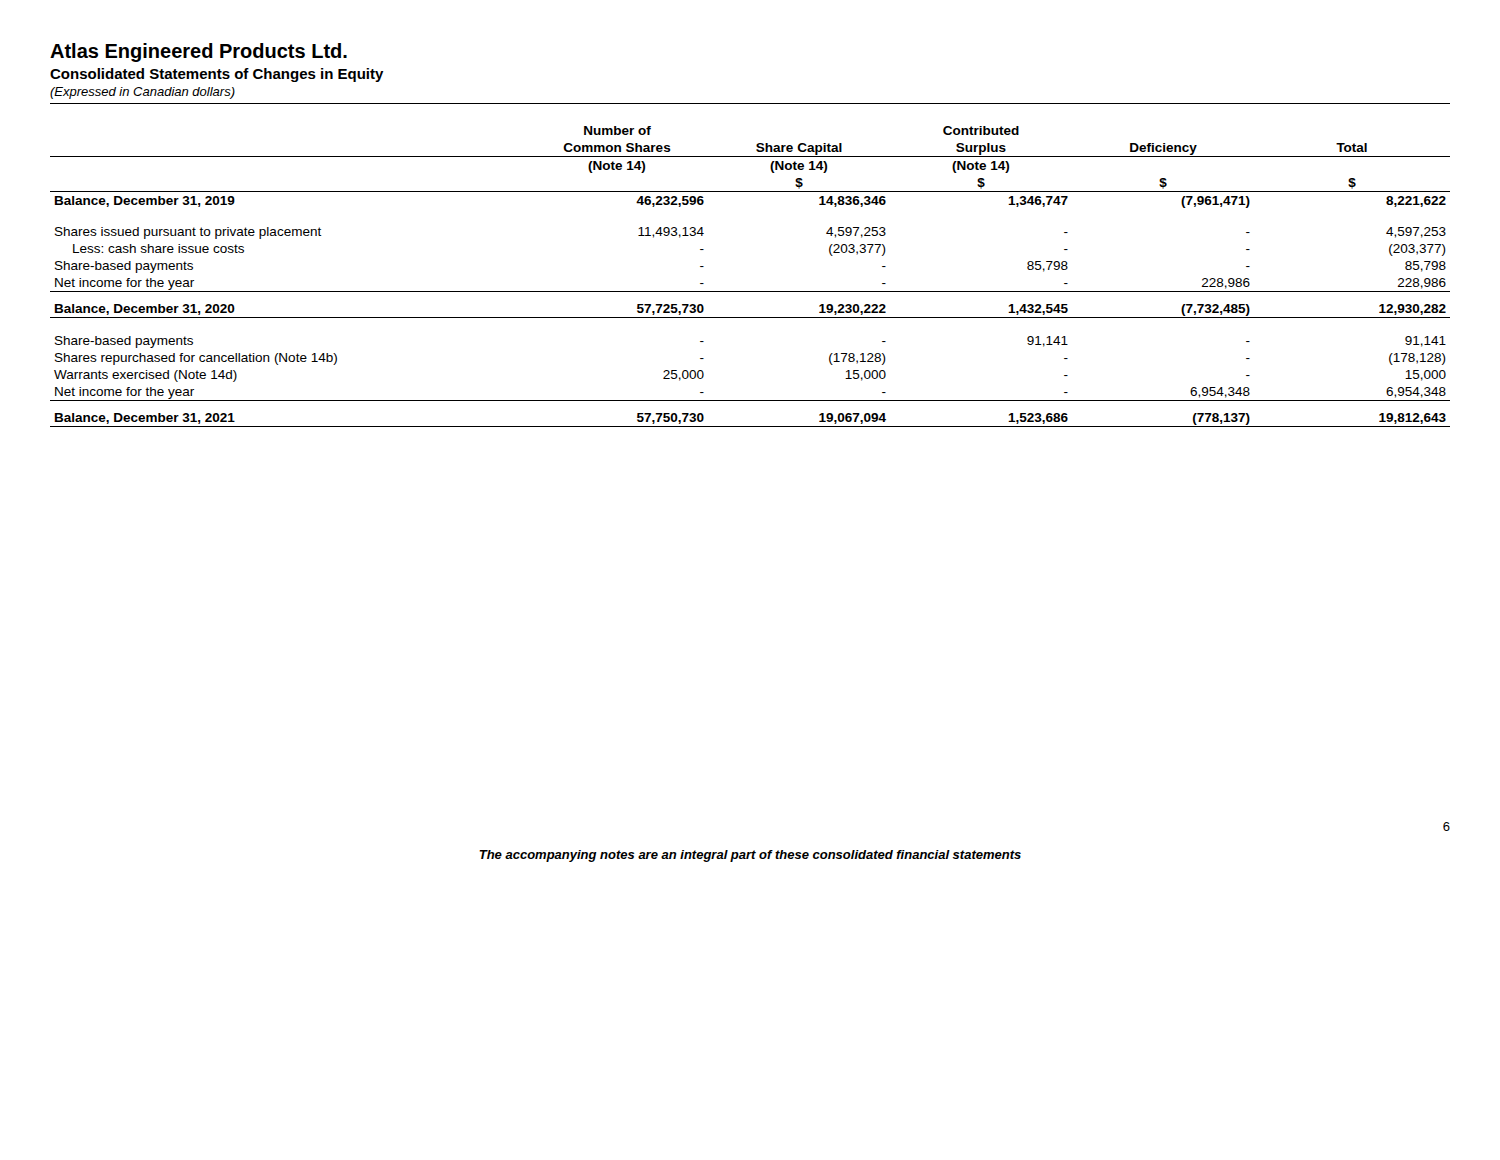Atlas Engineered Products Ltd.
Consolidated Statements of Changes in Equity
(Expressed in Canadian dollars)
| | Number of | | Contributed | | |
| --- | --- | --- | --- | --- | --- |
| | Common Shares | Share Capital | Surplus | Deficiency | Total |
| | (Note 14) | (Note 14) | (Note 14) | | |
| | | $ | $ | $ | $ |
| Balance, December 31, 2019 | 46,232,596 | 14,836,346 | 1,346,747 | (7,961,471) | 8,221,622 |
| Shares issued pursuant to private placement | 11,493,134 | 4,597,253 | - | - | 4,597,253 |
| Less: cash share issue costs | - | (203,377) | - | - | (203,377) |
| Share-based payments | - | - | 85,798 | - | 85,798 |
| Net income for the year | - | - | - | 228,986 | 228,986 |
| Balance, December 31, 2020 | 57,725,730 | 19,230,222 | 1,432,545 | (7,732,485) | 12,930,282 |
| Share-based payments | - | - | 91,141 | - | 91,141 |
| Shares repurchased for cancellation (Note 14b) | - | (178,128) | - | - | (178,128) |
| Warrants exercised (Note 14d) | 25,000 | 15,000 | - | - | 15,000 |
| Net income for the year | - | - | - | 6,954,348 | 6,954,348 |
| Balance, December 31, 2021 | 57,750,730 | 19,067,094 | 1,523,686 | (778,137) | 19,812,643 |
6 The accompanying notes are an integral part of these consolidated financial statements